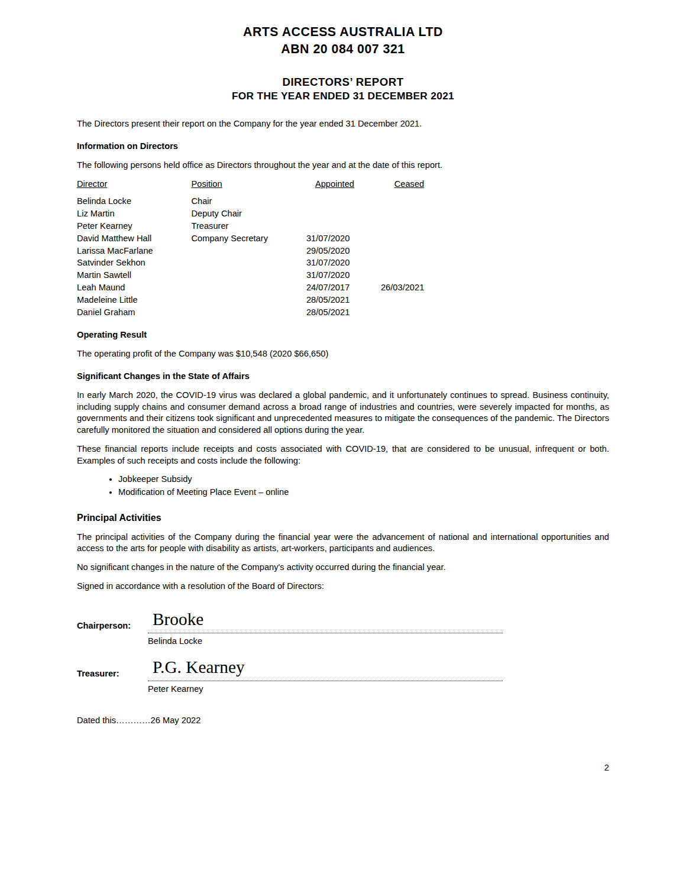ARTS ACCESS AUSTRALIA LTD
ABN 20 084 007 321
DIRECTORS’ REPORT
FOR THE YEAR ENDED 31 DECEMBER 2021
The Directors present their report on the Company for the year ended 31 December 2021.
Information on Directors
The following persons held office as Directors throughout the year and at the date of this report.
| Director | Position | Appointed | Ceased |
| --- | --- | --- | --- |
| Belinda Locke | Chair | | |
| Liz Martin | Deputy Chair | | |
| Peter Kearney | Treasurer | | |
| David Matthew Hall | Company Secretary | 31/07/2020 | |
| Larissa MacFarlane | | 29/05/2020 | |
| Satvinder Sekhon | | 31/07/2020 | |
| Martin Sawtell | | 31/07/2020 | |
| Leah Maund | | 24/07/2017 | 26/03/2021 |
| Madeleine Little | | 28/05/2021 | |
| Daniel Graham | | 28/05/2021 | |
Operating Result
The operating profit of the Company was $10,548 (2020 $66,650)
Significant Changes in the State of Affairs
In early March 2020, the COVID-19 virus was declared a global pandemic, and it unfortunately continues to spread. Business continuity, including supply chains and consumer demand across a broad range of industries and countries, were severely impacted for months, as governments and their citizens took significant and unprecedented measures to mitigate the consequences of the pandemic. The Directors carefully monitored the situation and considered all options during the year.
These financial reports include receipts and costs associated with COVID-19, that are considered to be unusual, infrequent or both. Examples of such receipts and costs include the following:
Jobkeeper Subsidy
Modification of Meeting Place Event – online
Principal Activities
The principal activities of the Company during the financial year were the advancement of national and international opportunities and access to the arts for people with disability as artists, art-workers, participants and audiences.
No significant changes in the nature of the Company's activity occurred during the financial year.
Signed in accordance with a resolution of the Board of Directors:
Chairperson:
Brooke
Belinda Locke
Treasurer:
P.G. Kearney
Peter Kearney
Dated this…………26 May 2022
2